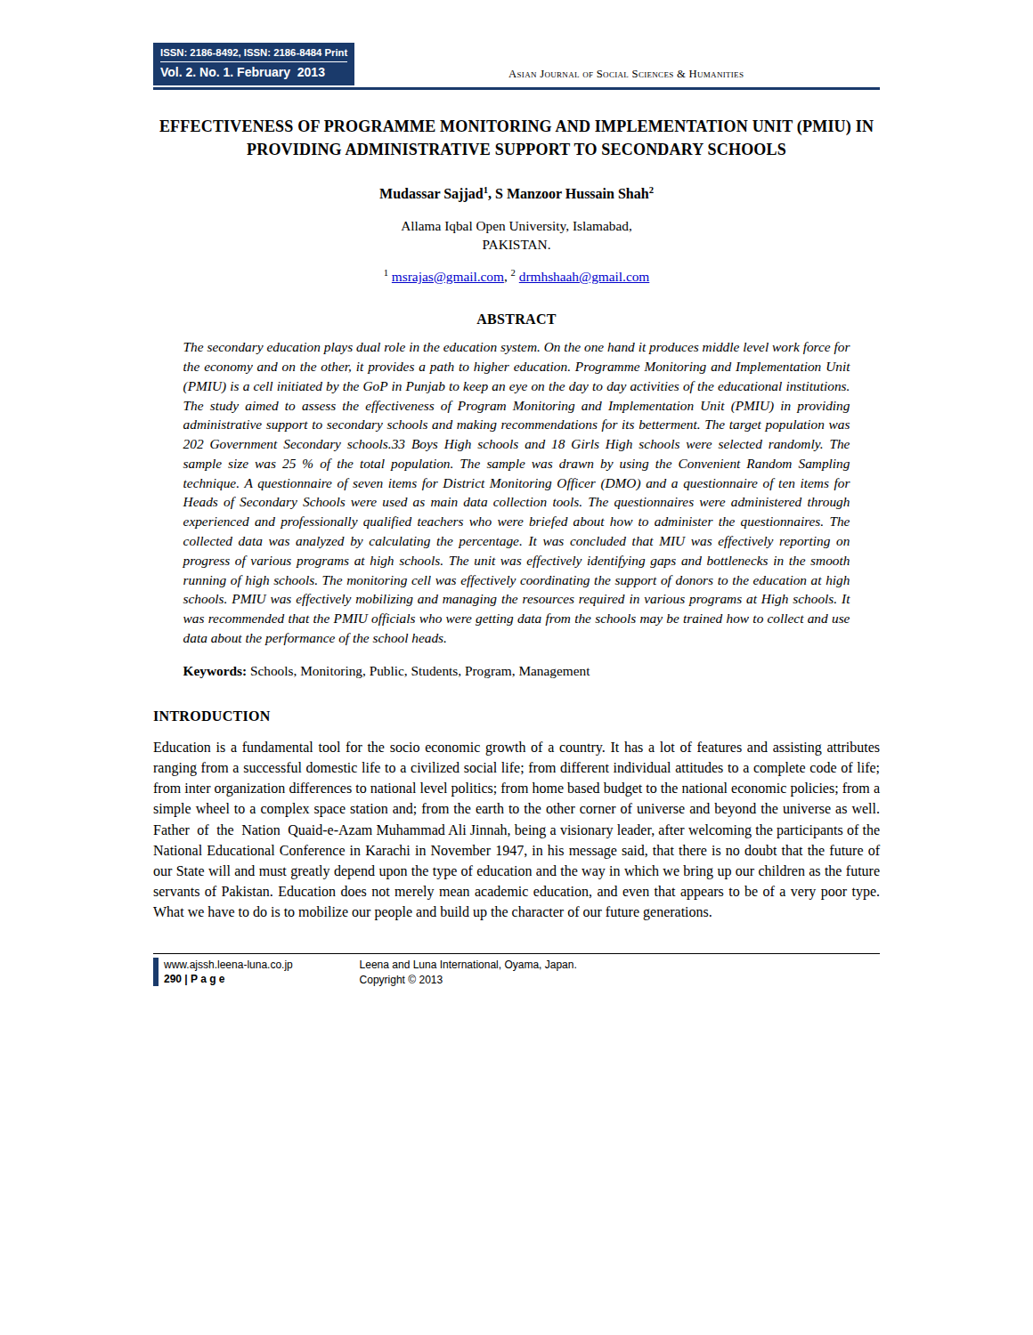ISSN: 2186-8492, ISSN: 2186-8484 Print
Vol. 2. No. 1. February 2013
Asian Journal of Social Sciences & Humanities
Effectiveness of Programme Monitoring and Implementation Unit (PMIU) in Providing Administrative Support to Secondary Schools
Mudassar Sajjad1, S Manzoor Hussain Shah2
Allama Iqbal Open University, Islamabad,
PAKISTAN.
1 msrajas@gmail.com, 2 drmhshaah@gmail.com
Abstract
The secondary education plays dual role in the education system. On the one hand it produces middle level work force for the economy and on the other, it provides a path to higher education. Programme Monitoring and Implementation Unit (PMIU) is a cell initiated by the GoP in Punjab to keep an eye on the day to day activities of the educational institutions. The study aimed to assess the effectiveness of Program Monitoring and Implementation Unit (PMIU) in providing administrative support to secondary schools and making recommendations for its betterment. The target population was 202 Government Secondary schools.33 Boys High schools and 18 Girls High schools were selected randomly. The sample size was 25 % of the total population. The sample was drawn by using the Convenient Random Sampling technique. A questionnaire of seven items for District Monitoring Officer (DMO) and a questionnaire of ten items for Heads of Secondary Schools were used as main data collection tools. The questionnaires were administered through experienced and professionally qualified teachers who were briefed about how to administer the questionnaires. The collected data was analyzed by calculating the percentage. It was concluded that MIU was effectively reporting on progress of various programs at high schools. The unit was effectively identifying gaps and bottlenecks in the smooth running of high schools. The monitoring cell was effectively coordinating the support of donors to the education at high schools. PMIU was effectively mobilizing and managing the resources required in various programs at High schools. It was recommended that the PMIU officials who were getting data from the schools may be trained how to collect and use data about the performance of the school heads.
Keywords: Schools, Monitoring, Public, Students, Program, Management
Introduction
Education is a fundamental tool for the socio economic growth of a country. It has a lot of features and assisting attributes ranging from a successful domestic life to a civilized social life; from different individual attitudes to a complete code of life; from inter organization differences to national level politics; from home based budget to the national economic policies; from a simple wheel to a complex space station and; from the earth to the other corner of universe and beyond the universe as well. Father of the Nation Quaid-e-Azam Muhammad Ali Jinnah, being a visionary leader, after welcoming the participants of the National Educational Conference in Karachi in November 1947, in his message said, that there is no doubt that the future of our State will and must greatly depend upon the type of education and the way in which we bring up our children as the future servants of Pakistan. Education does not merely mean academic education, and even that appears to be of a very poor type. What we have to do is to mobilize our people and build up the character of our future generations.
www.ajssh.leena-luna.co.jp
290 | P a g e
Leena and Luna International, Oyama, Japan.
Copyright © 2013